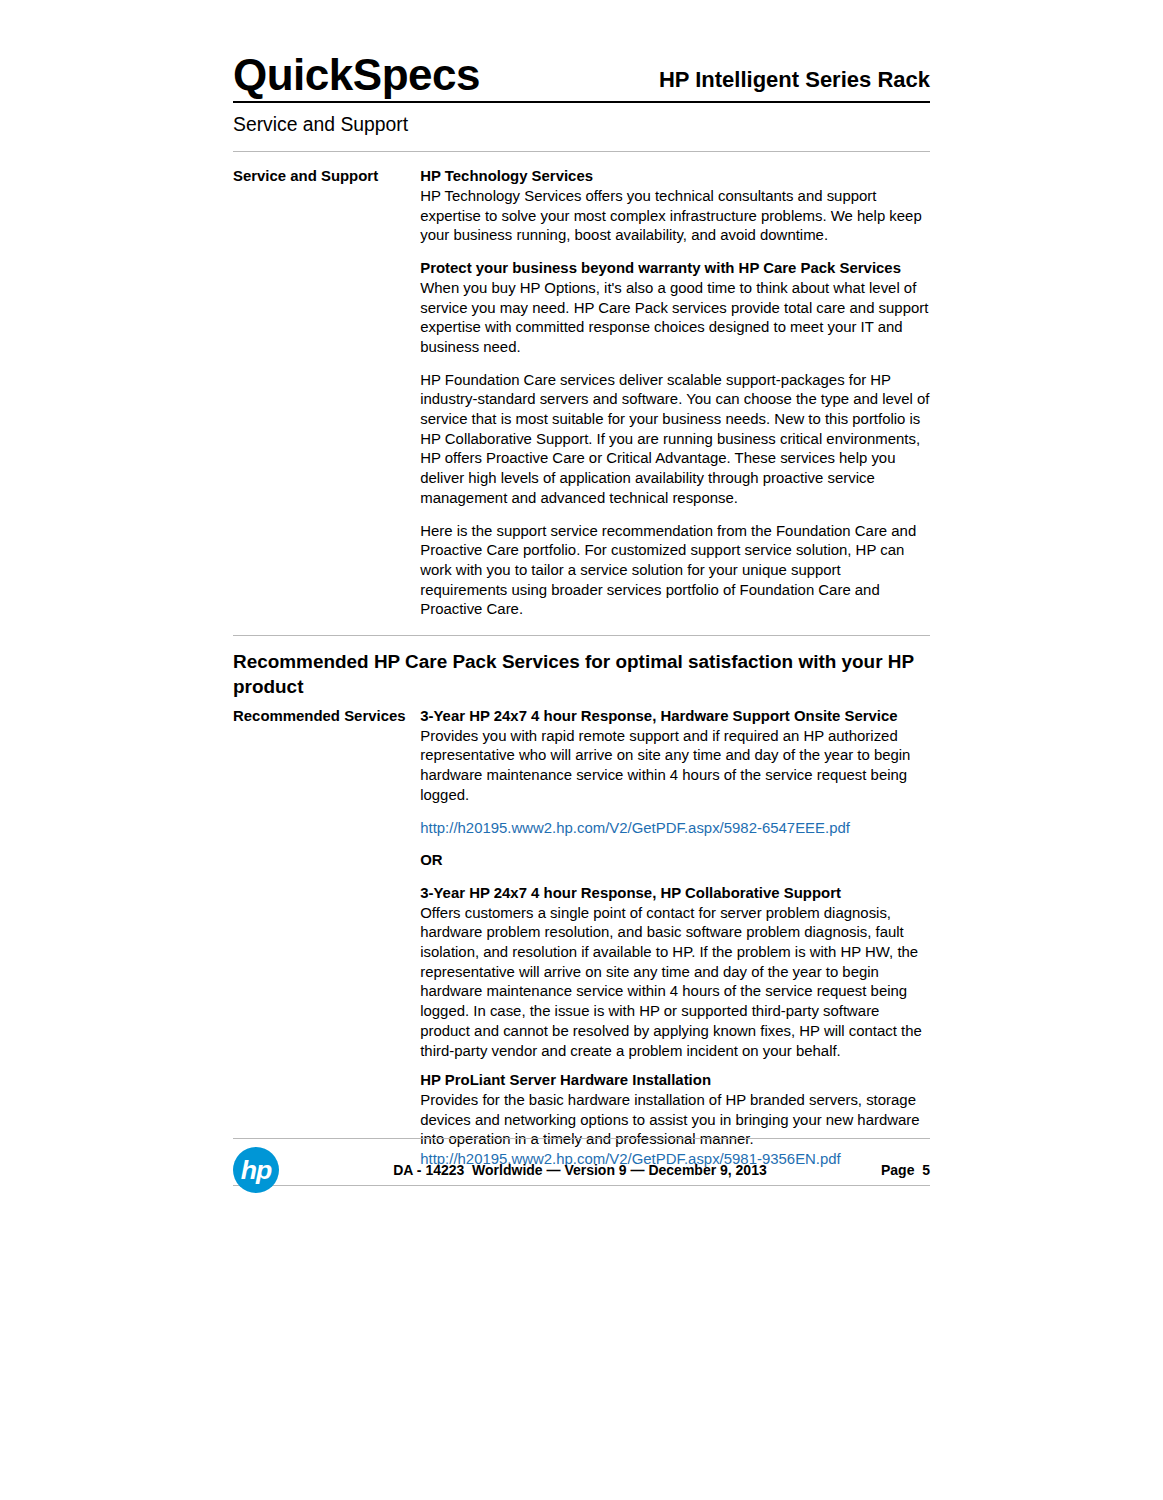QuickSpecs
HP Intelligent Series Rack
Service and Support
Service and Support
HP Technology Services
HP Technology Services offers you technical consultants and support expertise to solve your most complex infrastructure problems. We help keep your business running, boost availability, and avoid downtime.
Protect your business beyond warranty with HP Care Pack Services
When you buy HP Options, it's also a good time to think about what level of service you may need. HP Care Pack services provide total care and support expertise with committed response choices designed to meet your IT and business need.
HP Foundation Care services deliver scalable support-packages for HP industry-standard servers and software. You can choose the type and level of service that is most suitable for your business needs. New to this portfolio is HP Collaborative Support. If you are running business critical environments, HP offers Proactive Care or Critical Advantage. These services help you deliver high levels of application availability through proactive service management and advanced technical response.
Here is the support service recommendation from the Foundation Care and Proactive Care portfolio. For customized support service solution, HP can work with you to tailor a service solution for your unique support requirements using broader services portfolio of Foundation Care and Proactive Care.
Recommended HP Care Pack Services for optimal satisfaction with your HP product
Recommended Services
3-Year HP 24x7 4 hour Response, Hardware Support Onsite Service
Provides you with rapid remote support and if required an HP authorized representative who will arrive on site any time and day of the year to begin hardware maintenance service within 4 hours of the service request being logged.
http://h20195.www2.hp.com/V2/GetPDF.aspx/5982-6547EEE.pdf
OR
3-Year HP 24x7 4 hour Response, HP Collaborative Support
Offers customers a single point of contact for server problem diagnosis, hardware problem resolution, and basic software problem diagnosis, fault isolation, and resolution if available to HP. If the problem is with HP HW, the representative will arrive on site any time and day of the year to begin hardware maintenance service within 4 hours of the service request being logged. In case, the issue is with HP or supported third-party software product and cannot be resolved by applying known fixes, HP will contact the third-party vendor and create a problem incident on your behalf.
HP ProLiant Server Hardware Installation
Provides for the basic hardware installation of HP branded servers, storage devices and networking options to assist you in bringing your new hardware into operation in a timely and professional manner.
http://h20195.www2.hp.com/V2/GetPDF.aspx/5981-9356EN.pdf
hp
DA - 14223 Worldwide — Version 9 — December 9, 2013
Page 5